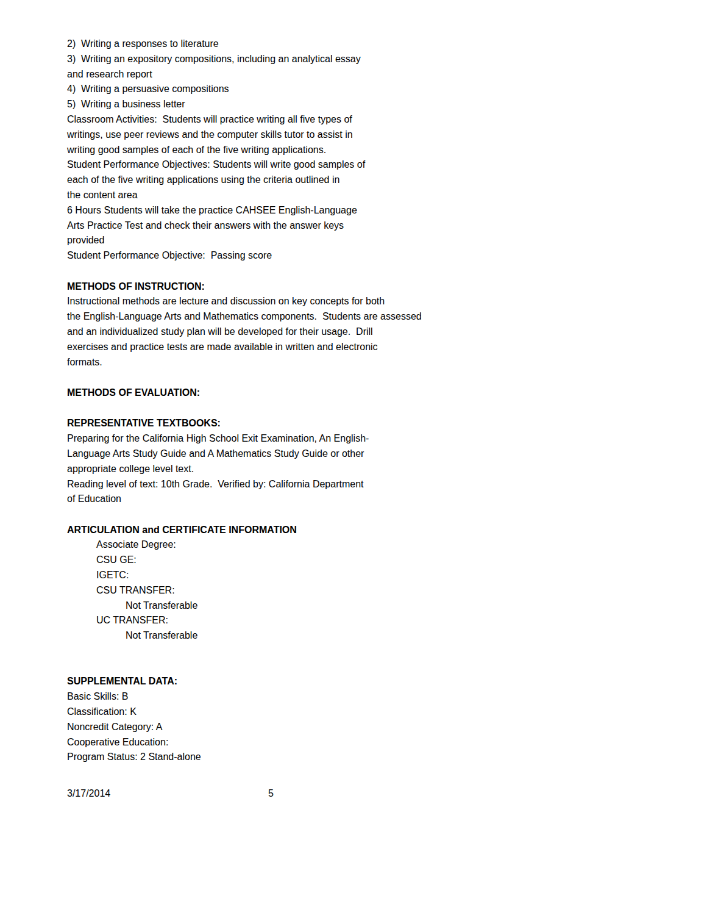2) Writing a responses to literature
3) Writing an expository compositions, including an analytical essay
and research report
4) Writing a persuasive compositions
5) Writing a business letter
Classroom Activities: Students will practice writing all five types of
writings, use peer reviews and the computer skills tutor to assist in
writing good samples of each of the five writing applications.
Student Performance Objectives: Students will write good samples of
each of the five writing applications using the criteria outlined in
the content area
6 Hours Students will take the practice CAHSEE English-Language
Arts Practice Test and check their answers with the answer keys
provided
Student Performance Objective: Passing score
METHODS OF INSTRUCTION:
Instructional methods are lecture and discussion on key concepts for both
the English-Language Arts and Mathematics components. Students are assessed
and an individualized study plan will be developed for their usage. Drill
exercises and practice tests are made available in written and electronic
formats.
METHODS OF EVALUATION:
REPRESENTATIVE TEXTBOOKS:
Preparing for the California High School Exit Examination, An English-
Language Arts Study Guide and A Mathematics Study Guide or other
appropriate college level text.
Reading level of text: 10th Grade. Verified by: California Department
of Education
ARTICULATION and CERTIFICATE INFORMATION
Associate Degree:
CSU GE:
IGETC:
CSU TRANSFER:
Not Transferable
UC TRANSFER:
Not Transferable
SUPPLEMENTAL DATA:
Basic Skills: B
Classification: K
Noncredit Category: A
Cooperative Education:
Program Status: 2 Stand-alone
3/17/2014 5